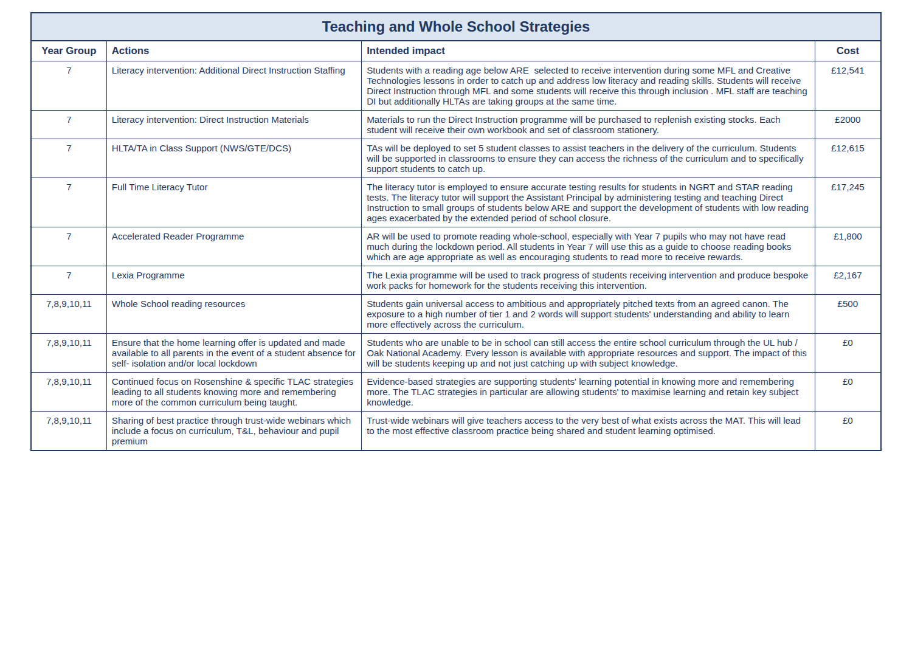Teaching and Whole School Strategies
| Year Group | Actions | Intended impact | Cost |
| --- | --- | --- | --- |
| 7 | Literacy intervention: Additional Direct Instruction Staffing | Students with a reading age below ARE selected to receive intervention during some MFL and Creative Technologies lessons in order to catch up and address low literacy and reading skills. Students will receive Direct Instruction through MFL and some students will receive this through inclusion . MFL staff are teaching DI but additionally HLTAs are taking groups at the same time. | £12,541 |
| 7 | Literacy intervention: Direct Instruction Materials | Materials to run the Direct Instruction programme will be purchased to replenish existing stocks. Each student will receive their own workbook and set of classroom stationery. | £2000 |
| 7 | HLTA/TA in Class Support (NWS/GTE/DCS) | TAs will be deployed to set 5 student classes to assist teachers in the delivery of the curriculum. Students will be supported in classrooms to ensure they can access the richness of the curriculum and to specifically support students to catch up. | £12,615 |
| 7 | Full Time Literacy Tutor | The literacy tutor is employed to ensure accurate testing results for students in NGRT and STAR reading tests. The literacy tutor will support the Assistant Principal by administering testing and teaching Direct Instruction to small groups of students below ARE and support the development of students with low reading ages exacerbated by the extended period of school closure. | £17,245 |
| 7 | Accelerated Reader Programme | AR will be used to promote reading whole-school, especially with Year 7 pupils who may not have read much during the lockdown period. All students in Year 7 will use this as a guide to choose reading books which are age appropriate as well as encouraging students to read more to receive rewards. | £1,800 |
| 7 | Lexia Programme | The Lexia programme will be used to track progress of students receiving intervention and produce bespoke work packs for homework for the students receiving this intervention. | £2,167 |
| 7,8,9,10,11 | Whole School reading resources | Students gain universal access to ambitious and appropriately pitched texts from an agreed canon. The exposure to a high number of tier 1 and 2 words will support students' understanding and ability to learn more effectively across the curriculum. | £500 |
| 7,8,9,10,11 | Ensure that the home learning offer is updated and made available to all parents in the event of a student absence for self- isolation and/or local lockdown | Students who are unable to be in school can still access the entire school curriculum through the UL hub / Oak National Academy. Every lesson is available with appropriate resources and support. The impact of this will be students keeping up and not just catching up with subject knowledge. | £0 |
| 7,8,9,10,11 | Continued focus on Rosenshine & specific TLAC strategies leading to all students knowing more and remembering more of the common curriculum being taught. | Evidence-based strategies are supporting students' learning potential in knowing more and remembering more. The TLAC strategies in particular are allowing students' to maximise learning and retain key subject knowledge. | £0 |
| 7,8,9,10,11 | Sharing of best practice through trust-wide webinars which include a focus on curriculum, T&L, behaviour and pupil premium | Trust-wide webinars will give teachers access to the very best of what exists across the MAT. This will lead to the most effective classroom practice being shared and student learning optimised. | £0 |